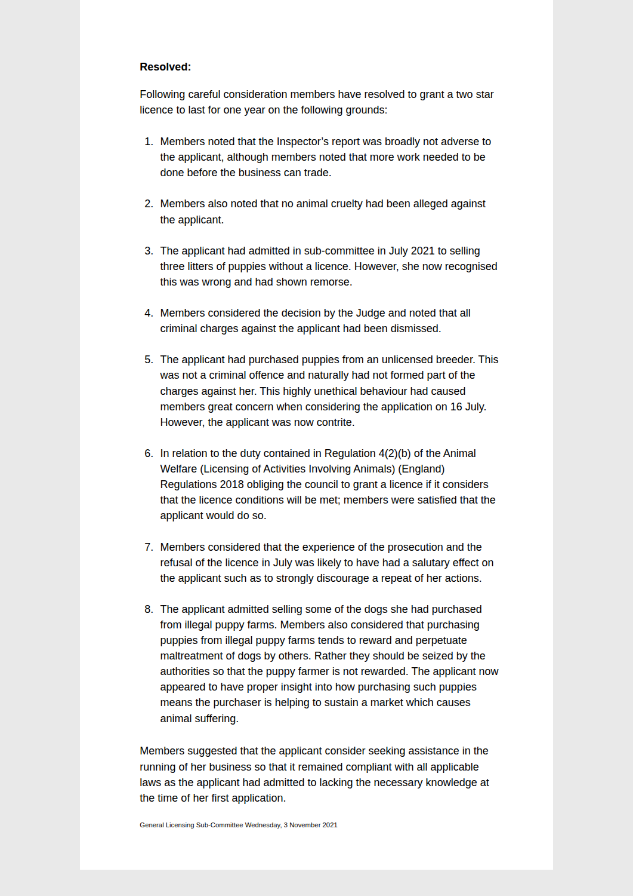Resolved:
Following careful consideration members have resolved to grant a two star licence to last for one year on the following grounds:
Members noted that the Inspector’s report was broadly not adverse to the applicant, although members noted that more work needed to be done before the business can trade.
Members also noted that no animal cruelty had been alleged against the applicant.
The applicant had admitted in sub-committee in July 2021 to selling three litters of puppies without a licence. However, she now recognised this was wrong and had shown remorse.
Members considered the decision by the Judge and noted that all criminal charges against the applicant had been dismissed.
The applicant had purchased puppies from an unlicensed breeder. This was not a criminal offence and naturally had not formed part of the charges against her. This highly unethical behaviour had caused members great concern when considering the application on 16 July. However, the applicant was now contrite.
In relation to the duty contained in Regulation 4(2)(b) of the Animal Welfare (Licensing of Activities Involving Animals) (England) Regulations 2018 obliging the council to grant a licence if it considers that the licence conditions will be met; members were satisfied that the applicant would do so.
Members considered that the experience of the prosecution and the refusal of the licence in July was likely to have had a salutary effect on the applicant such as to strongly discourage a repeat of her actions.
The applicant admitted selling some of the dogs she had purchased from illegal puppy farms. Members also considered that purchasing puppies from illegal puppy farms tends to reward and perpetuate maltreatment of dogs by others. Rather they should be seized by the authorities so that the puppy farmer is not rewarded. The applicant now appeared to have proper insight into how purchasing such puppies means the purchaser is helping to sustain a market which causes animal suffering.
Members suggested that the applicant consider seeking assistance in the running of her business so that it remained compliant with all applicable laws as the applicant had admitted to lacking the necessary knowledge at the time of her first application.
General Licensing Sub-Committee Wednesday, 3 November 2021